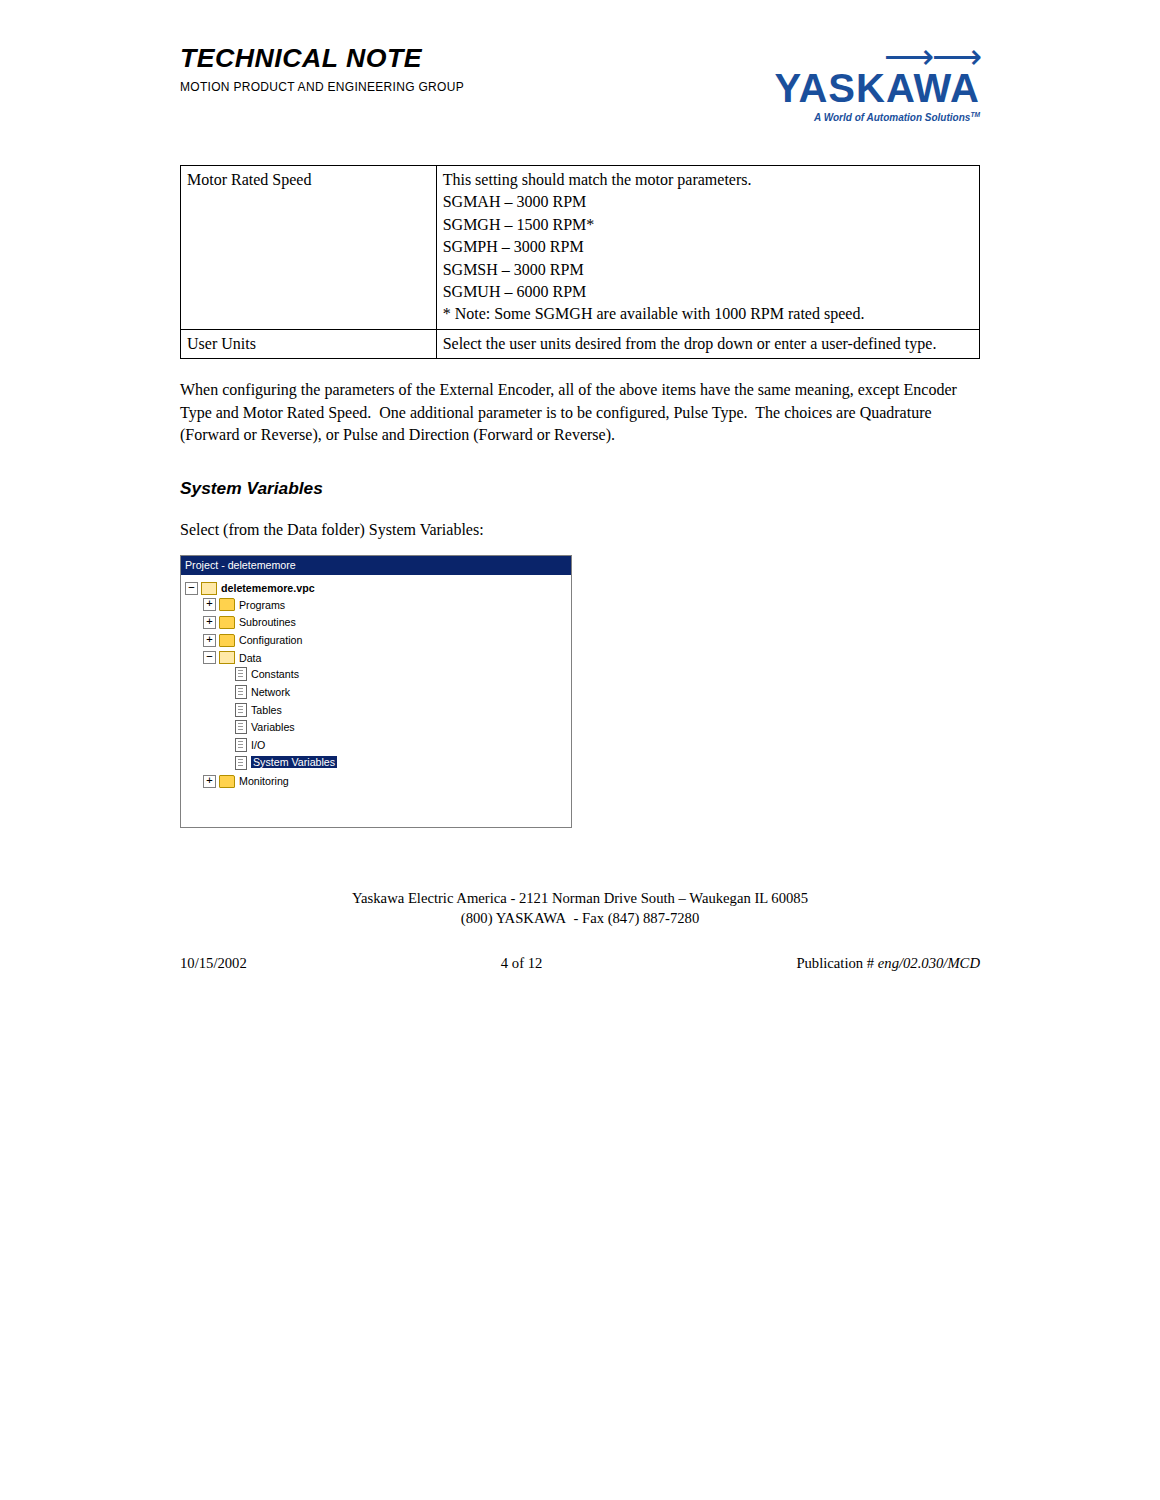TECHNICAL NOTE
MOTION PRODUCT AND ENGINEERING GROUP
⟶⟶
YASKAWA
A World of Automation SolutionsTM
| Motor Rated Speed | This setting should match the motor parameters. SGMAH – 3000 RPM SGMGH – 1500 RPM* SGMPH – 3000 RPM SGMSH – 3000 RPM SGMUH – 6000 RPM * Note: Some SGMGH are available with 1000 RPM rated speed. |
| User Units | Select the user units desired from the drop down or enter a user-defined type. |
When configuring the parameters of the External Encoder, all of the above items have the same meaning, except Encoder Type and Motor Rated Speed. One additional parameter is to be configured, Pulse Type. The choices are Quadrature (Forward or Reverse), or Pulse and Direction (Forward or Reverse).
System Variables
Select (from the Data folder) System Variables:
Project - deletememore
− deletememore.vpc
+ Programs
+ Subroutines
+ Configuration
− Data
Constants
Network
Tables
Variables
I/O
System Variables
+ Monitoring
Yaskawa Electric America - 2121 Norman Drive South – Waukegan IL 60085
(800) YASKAWA - Fax (847) 887-7280
10/15/2002 4 of 12 Publication # eng/02.030/MCD